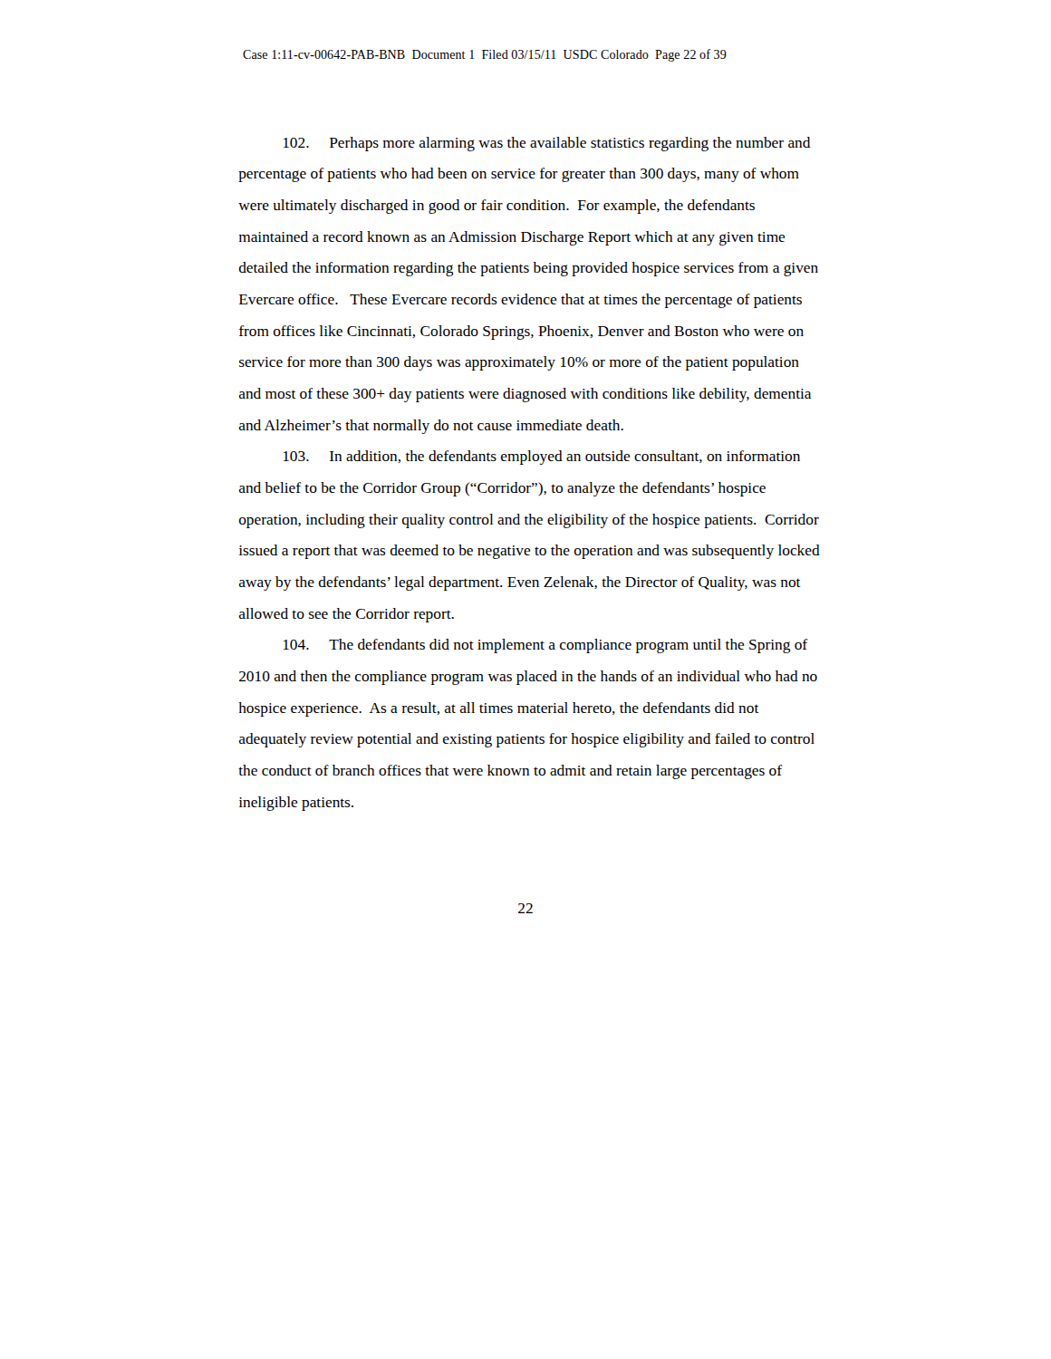Case 1:11-cv-00642-PAB-BNB Document 1 Filed 03/15/11 USDC Colorado Page 22 of 39
102. Perhaps more alarming was the available statistics regarding the number and percentage of patients who had been on service for greater than 300 days, many of whom were ultimately discharged in good or fair condition. For example, the defendants maintained a record known as an Admission Discharge Report which at any given time detailed the information regarding the patients being provided hospice services from a given Evercare office. These Evercare records evidence that at times the percentage of patients from offices like Cincinnati, Colorado Springs, Phoenix, Denver and Boston who were on service for more than 300 days was approximately 10% or more of the patient population and most of these 300+ day patients were diagnosed with conditions like debility, dementia and Alzheimer’s that normally do not cause immediate death.
103. In addition, the defendants employed an outside consultant, on information and belief to be the Corridor Group (“Corridor”), to analyze the defendants’ hospice operation, including their quality control and the eligibility of the hospice patients. Corridor issued a report that was deemed to be negative to the operation and was subsequently locked away by the defendants’ legal department. Even Zelenak, the Director of Quality, was not allowed to see the Corridor report.
104. The defendants did not implement a compliance program until the Spring of 2010 and then the compliance program was placed in the hands of an individual who had no hospice experience. As a result, at all times material hereto, the defendants did not adequately review potential and existing patients for hospice eligibility and failed to control the conduct of branch offices that were known to admit and retain large percentages of ineligible patients.
22